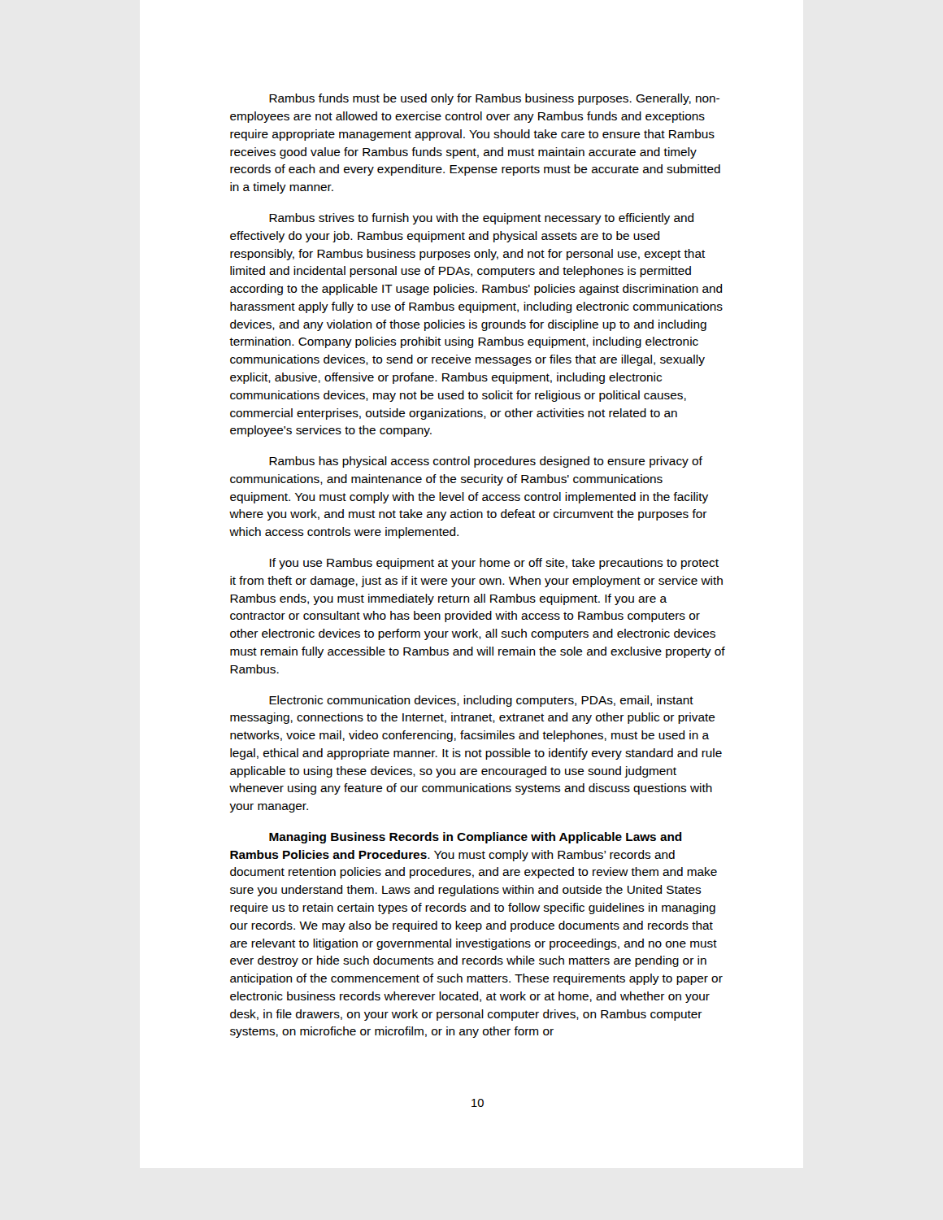Rambus funds must be used only for Rambus business purposes. Generally, non-employees are not allowed to exercise control over any Rambus funds and exceptions require appropriate management approval. You should take care to ensure that Rambus receives good value for Rambus funds spent, and must maintain accurate and timely records of each and every expenditure. Expense reports must be accurate and submitted in a timely manner.
Rambus strives to furnish you with the equipment necessary to efficiently and effectively do your job. Rambus equipment and physical assets are to be used responsibly, for Rambus business purposes only, and not for personal use, except that limited and incidental personal use of PDAs, computers and telephones is permitted according to the applicable IT usage policies. Rambus' policies against discrimination and harassment apply fully to use of Rambus equipment, including electronic communications devices, and any violation of those policies is grounds for discipline up to and including termination. Company policies prohibit using Rambus equipment, including electronic communications devices, to send or receive messages or files that are illegal, sexually explicit, abusive, offensive or profane. Rambus equipment, including electronic communications devices, may not be used to solicit for religious or political causes, commercial enterprises, outside organizations, or other activities not related to an employee's services to the company.
Rambus has physical access control procedures designed to ensure privacy of communications, and maintenance of the security of Rambus' communications equipment. You must comply with the level of access control implemented in the facility where you work, and must not take any action to defeat or circumvent the purposes for which access controls were implemented.
If you use Rambus equipment at your home or off site, take precautions to protect it from theft or damage, just as if it were your own. When your employment or service with Rambus ends, you must immediately return all Rambus equipment. If you are a contractor or consultant who has been provided with access to Rambus computers or other electronic devices to perform your work, all such computers and electronic devices must remain fully accessible to Rambus and will remain the sole and exclusive property of Rambus.
Electronic communication devices, including computers, PDAs, email, instant messaging, connections to the Internet, intranet, extranet and any other public or private networks, voice mail, video conferencing, facsimiles and telephones, must be used in a legal, ethical and appropriate manner. It is not possible to identify every standard and rule applicable to using these devices, so you are encouraged to use sound judgment whenever using any feature of our communications systems and discuss questions with your manager.
Managing Business Records in Compliance with Applicable Laws and Rambus Policies and Procedures. You must comply with Rambus’ records and document retention policies and procedures, and are expected to review them and make sure you understand them. Laws and regulations within and outside the United States require us to retain certain types of records and to follow specific guidelines in managing our records. We may also be required to keep and produce documents and records that are relevant to litigation or governmental investigations or proceedings, and no one must ever destroy or hide such documents and records while such matters are pending or in anticipation of the commencement of such matters. These requirements apply to paper or electronic business records wherever located, at work or at home, and whether on your desk, in file drawers, on your work or personal computer drives, on Rambus computer systems, on microfiche or microfilm, or in any other form or
10